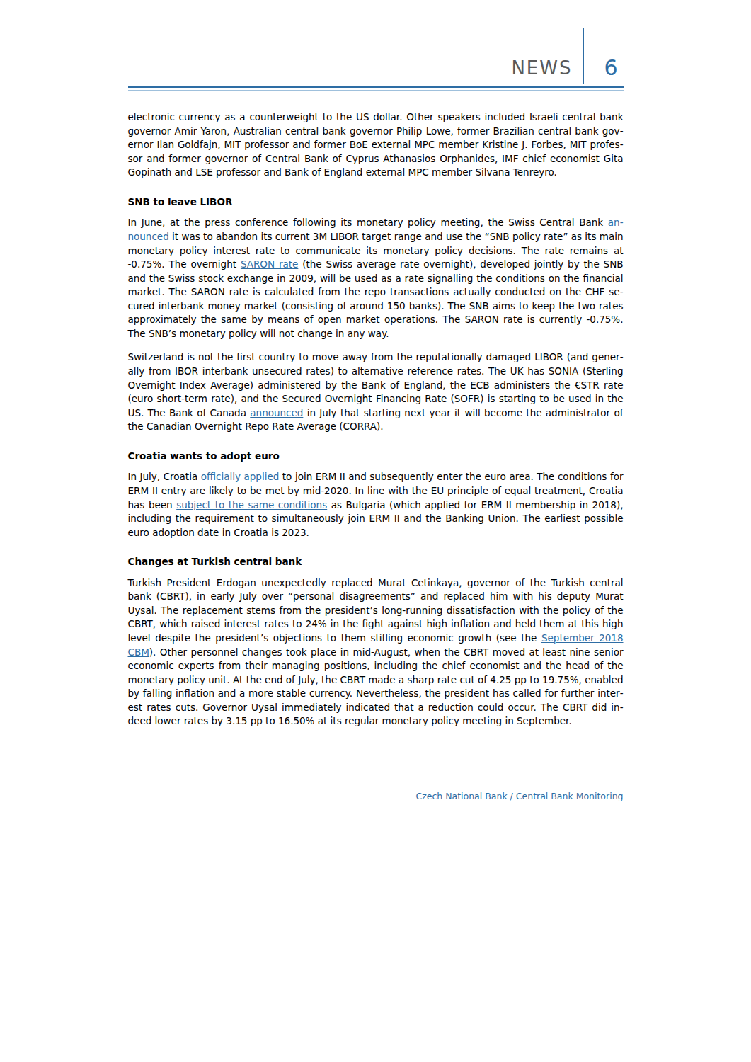NEWS 6
electronic currency as a counterweight to the US dollar. Other speakers included Israeli central bank governor Amir Yaron, Australian central bank governor Philip Lowe, former Brazilian central bank governor Ilan Goldfajn, MIT professor and former BoE external MPC member Kristine J. Forbes, MIT professor and former governor of Central Bank of Cyprus Athanasios Orphanides, IMF chief economist Gita Gopinath and LSE professor and Bank of England external MPC member Silvana Tenreyro.
SNB to leave LIBOR
In June, at the press conference following its monetary policy meeting, the Swiss Central Bank announced it was to abandon its current 3M LIBOR target range and use the “SNB policy rate” as its main monetary policy interest rate to communicate its monetary policy decisions. The rate remains at -0.75%. The overnight SARON rate (the Swiss average rate overnight), developed jointly by the SNB and the Swiss stock exchange in 2009, will be used as a rate signalling the conditions on the financial market. The SARON rate is calculated from the repo transactions actually conducted on the CHF secured interbank money market (consisting of around 150 banks). The SNB aims to keep the two rates approximately the same by means of open market operations. The SARON rate is currently -0.75%. The SNB’s monetary policy will not change in any way.
Switzerland is not the first country to move away from the reputationally damaged LIBOR (and generally from IBOR interbank unsecured rates) to alternative reference rates. The UK has SONIA (Sterling Overnight Index Average) administered by the Bank of England, the ECB administers the €STR rate (euro short-term rate), and the Secured Overnight Financing Rate (SOFR) is starting to be used in the US. The Bank of Canada announced in July that starting next year it will become the administrator of the Canadian Overnight Repo Rate Average (CORRA).
Croatia wants to adopt euro
In July, Croatia officially applied to join ERM II and subsequently enter the euro area. The conditions for ERM II entry are likely to be met by mid-2020. In line with the EU principle of equal treatment, Croatia has been subject to the same conditions as Bulgaria (which applied for ERM II membership in 2018), including the requirement to simultaneously join ERM II and the Banking Union. The earliest possible euro adoption date in Croatia is 2023.
Changes at Turkish central bank
Turkish President Erdogan unexpectedly replaced Murat Cetinkaya, governor of the Turkish central bank (CBRT), in early July over “personal disagreements” and replaced him with his deputy Murat Uysal. The replacement stems from the president’s long-running dissatisfaction with the policy of the CBRT, which raised interest rates to 24% in the fight against high inflation and held them at this high level despite the president’s objections to them stifling economic growth (see the September 2018 CBM). Other personnel changes took place in mid-August, when the CBRT moved at least nine senior economic experts from their managing positions, including the chief economist and the head of the monetary policy unit. At the end of July, the CBRT made a sharp rate cut of 4.25 pp to 19.75%, enabled by falling inflation and a more stable currency. Nevertheless, the president has called for further interest rates cuts. Governor Uysal immediately indicated that a reduction could occur. The CBRT did indeed lower rates by 3.15 pp to 16.50% at its regular monetary policy meeting in September.
Czech National Bank / Central Bank Monitoring